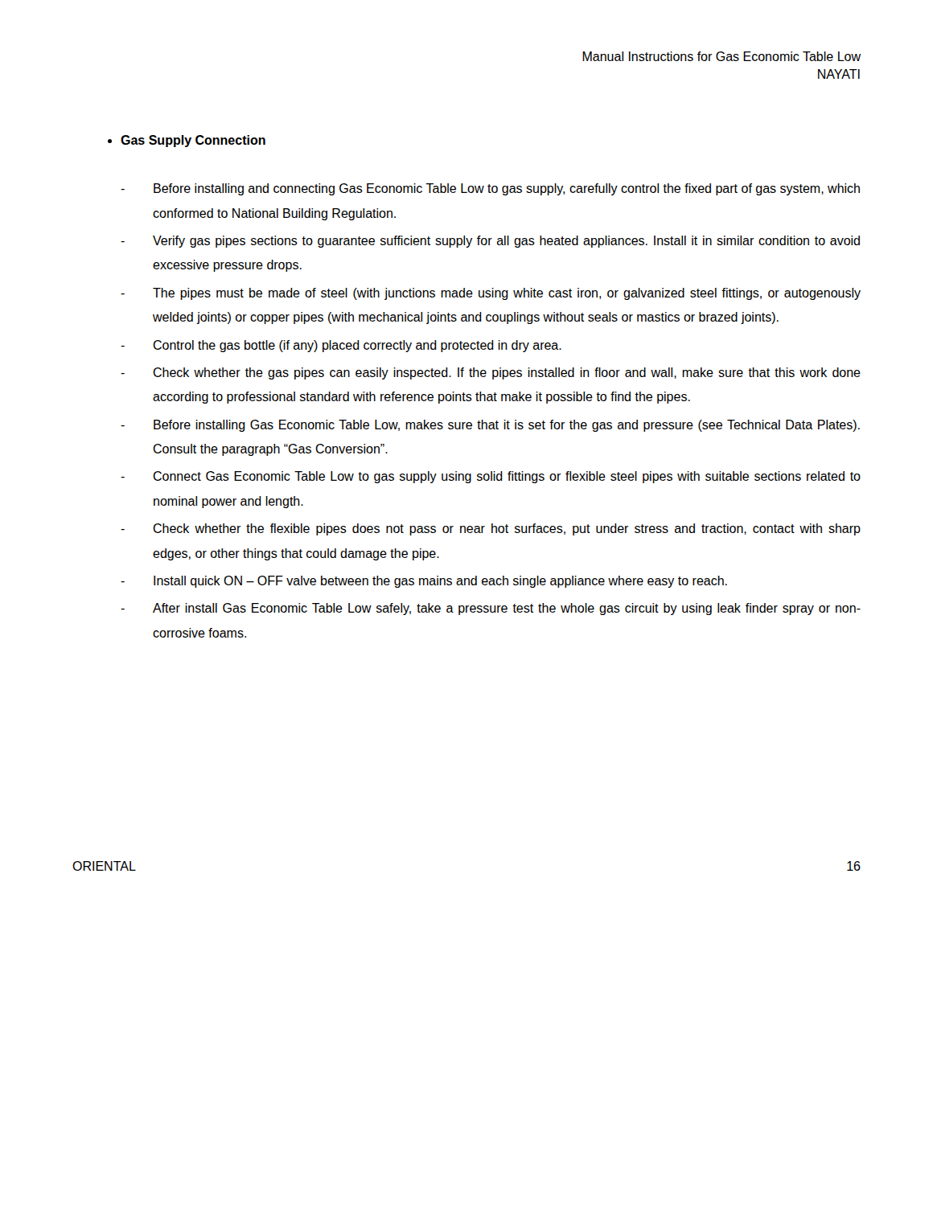Manual Instructions for Gas Economic Table Low
NAYATI
Gas Supply Connection
Before installing and connecting Gas Economic Table Low to gas supply, carefully control the fixed part of gas system, which conformed to National Building Regulation.
Verify gas pipes sections to guarantee sufficient supply for all gas heated appliances. Install it in similar condition to avoid excessive pressure drops.
The pipes must be made of steel (with junctions made using white cast iron, or galvanized steel fittings, or autogenously welded joints) or copper pipes (with mechanical joints and couplings without seals or mastics or brazed joints).
Control the gas bottle (if any) placed correctly and protected in dry area.
Check whether the gas pipes can easily inspected. If the pipes installed in floor and wall, make sure that this work done according to professional standard with reference points that make it possible to find the pipes.
Before installing Gas Economic Table Low, makes sure that it is set for the gas and pressure (see Technical Data Plates). Consult the paragraph “Gas Conversion”.
Connect Gas Economic Table Low to gas supply using solid fittings or flexible steel pipes with suitable sections related to nominal power and length.
Check whether the flexible pipes does not pass or near hot surfaces, put under stress and traction, contact with sharp edges, or other things that could damage the pipe.
Install quick ON – OFF valve between the gas mains and each single appliance where easy to reach.
After install Gas Economic Table Low safely, take a pressure test the whole gas circuit by using leak finder spray or non-corrosive foams.
ORIENTAL 16